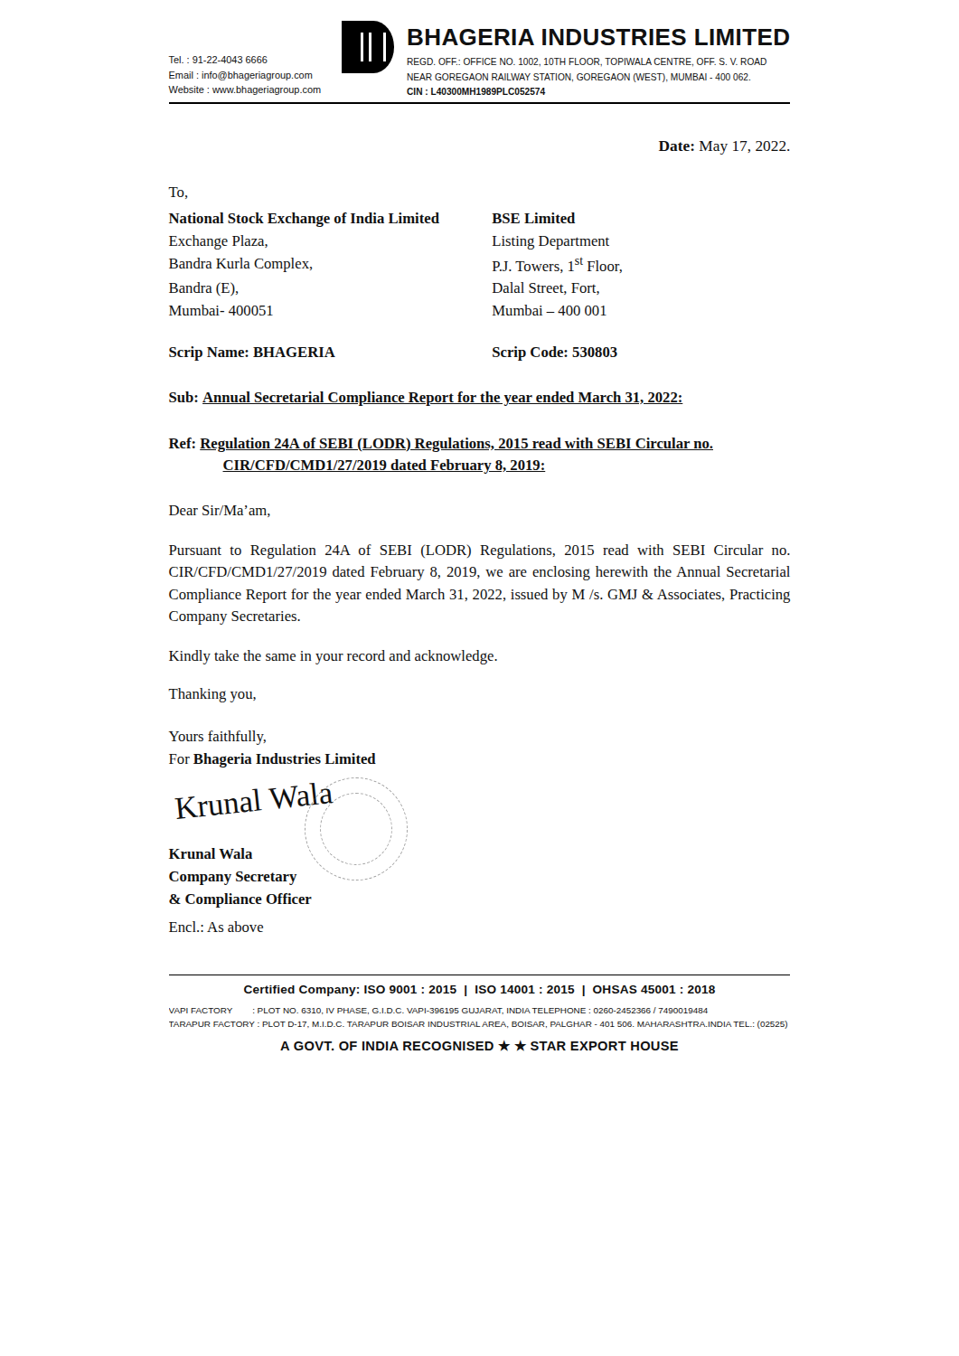Tel. : 91-22-4043 6666
Email : info@bhageriagroup.com
Website : www.bhageriagroup.com
BHAGERIA INDUSTRIES LIMITED
REGD. OFF.: OFFICE NO. 1002, 10TH FLOOR, TOPIWALA CENTRE, OFF. S. V. ROAD
NEAR GOREGAON RAILWAY STATION, GOREGAON (WEST), MUMBAI - 400 062.
CIN : L40300MH1989PLC052574
Date: May 17, 2022.
To,
| National Stock Exchange of India Limited | BSE Limited |
| Exchange Plaza, | Listing Department |
| Bandra Kurla Complex, | P.J. Towers, 1 st Floor, |
| Bandra (E), | Dalal Street, Fort, |
| Mumbai- 400051 | Mumbai – 400 001 |
Scrip Name: BHAGERIA
Scrip Code: 530803
Sub: Annual Secretarial Compliance Report for the year ended March 31, 2022:
Ref: Regulation 24A of SEBI (LODR) Regulations, 2015 read with SEBI Circular no. CIR/CFD/CMD1/27/2019 dated February 8, 2019:
Dear Sir/Ma’am,
Pursuant to Regulation 24A of SEBI (LODR) Regulations, 2015 read with SEBI Circular no. CIR/CFD/CMD1/27/2019 dated February 8, 2019, we are enclosing herewith the Annual Secretarial Compliance Report for the year ended March 31, 2022, issued by M /s. GMJ & Associates, Practicing Company Secretaries.
Kindly take the same in your record and acknowledge.
Thanking you,
Yours faithfully,
For Bhageria Industries Limited
Krunal Wala
Krunal Wala
Company Secretary
& Compliance Officer
Encl.: As above
Certified Company: ISO 9001 : 2015 | ISO 14001 : 2015 | OHSAS 45001 : 2018
VAPI FACTORY : PLOT NO. 6310, IV PHASE, G.I.D.C. VAPI-396195 GUJARAT, INDIA TELEPHONE : 0260-2452366 / 7490019484
TARAPUR FACTORY : PLOT D-17, M.I.D.C. TARAPUR BOISAR INDUSTRIAL AREA, BOISAR, PALGHAR - 401 506. MAHARASHTRA.INDIA TEL.: (02525) 661190
A GOVT. OF INDIA RECOGNISED ★ ★ STAR EXPORT HOUSE